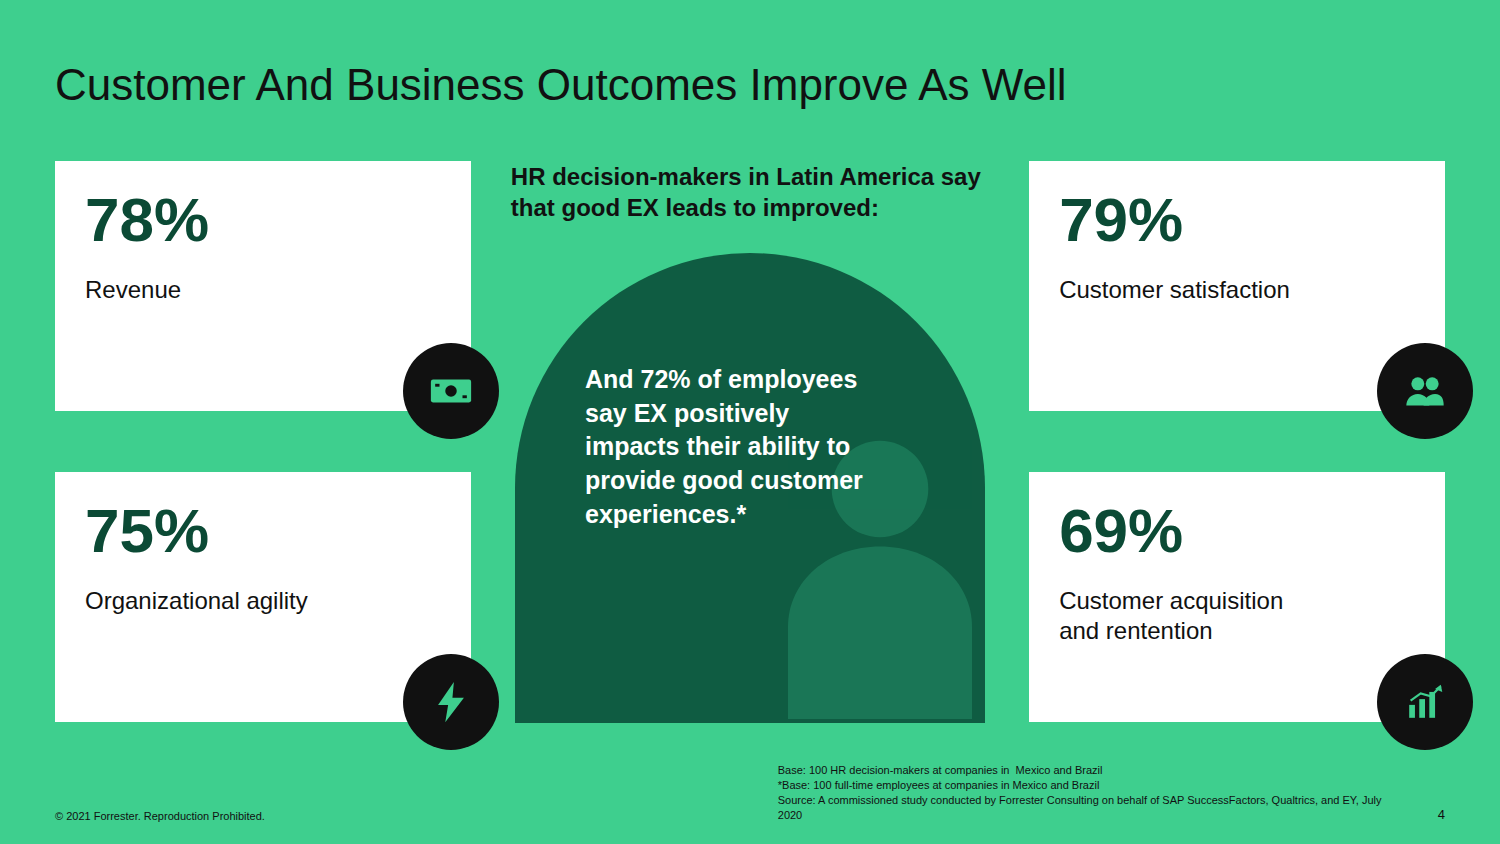Customer And Business Outcomes Improve As Well
78%
Revenue
HR decision-makers in Latin America say that good EX leads to improved:
And 72% of employees say EX positively impacts their ability to provide good customer experiences.*
79%
Customer satisfaction
75%
Organizational agility
69%
Customer acquisition and rentention
© 2021 Forrester. Reproduction Prohibited.
Base: 100 HR decision-makers at companies in Mexico and Brazil
*Base: 100 full-time employees at companies in Mexico and Brazil
Source: A commissioned study conducted by Forrester Consulting on behalf of SAP SuccessFactors, Qualtrics, and EY, July 2020
4